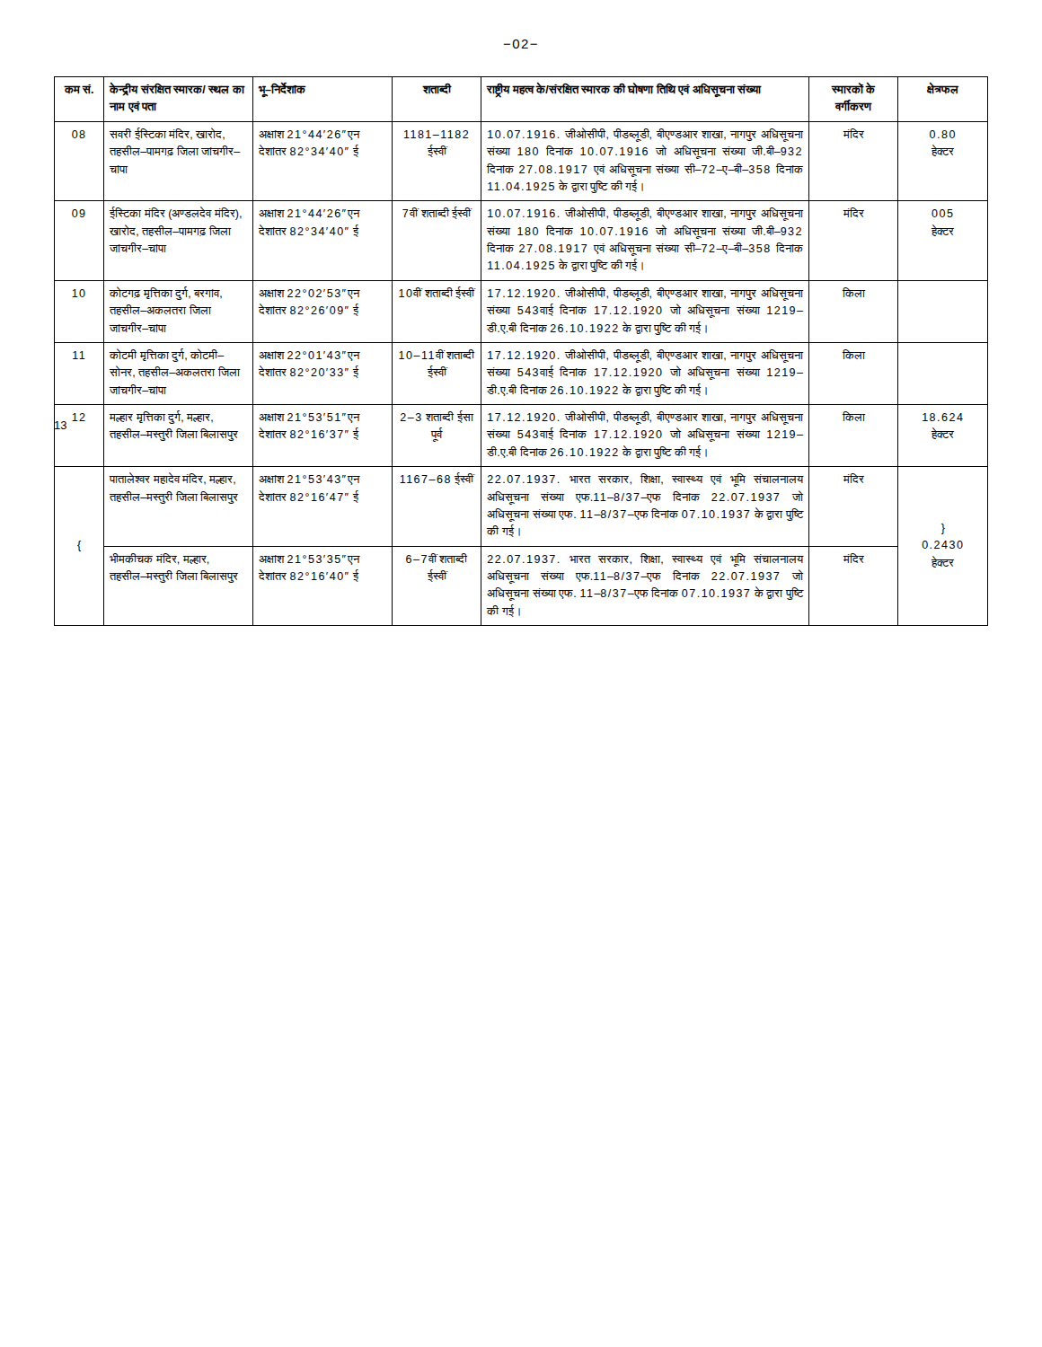−02−
| कम सं. | केन्द्रीय संरक्षित स्मारक/ स्थल का नाम एवं पता | भू–निर्देशांक | शताब्दी | राष्ट्रीय महत्व के/संरक्षित स्मारक की घोषणा तिथि एवं अधिसूचना संख्या | स्मारकों के वर्गीकरण | क्षेत्रफल |
| --- | --- | --- | --- | --- | --- | --- |
| 08 | सवरी ईस्टिका मंदिर, खारोद, तहसील–पामगढ़ जिला जांचगीर–चांपा | अक्षांश 21°44′26″ एन देशांतर 82°34′40″ ई | 1181–1182 ईस्वीं | 10.07.1916. जीओसीपी, पीडब्लूडी, बीएण्डआर शाखा, नागपुर अधिसूचना संख्या 180 दिनांक 10.07.1916 जो अधिसूचना संख्या जी.बी– 932 दिनांक 27.08.1917 एवं अधिसूचना संख्या सी– 72 –ए–बी– 358 दिनांक 11.04.1925 के द्वारा पुष्टि की गई। | मंदिर | 0.80 हेक्टर |
| 09 | ईस्टिका मंदिर (अण्डलदेव मंदिर), खारोद, तहसील–पामगढ़ जिला जांचगीर–चांपा | अक्षांश 21°44′26″ एन देशांतर 82°34′40″ ई | 7 वीं शताब्दी ईस्वीं | 10.07.1916. जीओसीपी, पीडब्लूडी, बीएण्डआर शाखा, नागपुर अधिसूचना संख्या 180 दिनांक 10.07.1916 जो अधिसूचना संख्या जी.बी– 932 दिनांक 27.08.1917 एवं अधिसूचना संख्या सी– 72 –ए–बी– 358 दिनांक 11.04.1925 के द्वारा पुष्टि की गई। | मंदिर | 005 हेक्टर |
| 10 | कोटगढ़ मृत्तिका दुर्ग, बरगांव, तहसील–अकलतरा जिला जांचगीर–चांपा | अक्षांश 22°02′53″ एन देशांतर 82°26′09″ ई | 10 वीं शताब्दी ईस्वीं | 17.12.1920. जीओसीपी, पीडब्लूडी, बीएण्डआर शाखा, नागपुर अधिसूचना संख्या 543 वाई दिनांक 17.12.1920 जो अधिसूचना संख्या 1219 –डी.ए.बी दिनांक 26.10.1922 के द्वारा पुष्टि की गई। | किला | |
| 11 | कोटमी मृत्तिका दुर्ग, कोटमी–सोनर, तहसील–अकलतरा जिला जांचगीर–चांपा | अक्षांश 22°01′43″ एन देशांतर 82°20′33″ ई | 10–11 वीं शताब्दी ईस्वीं | 17.12.1920. जीओसीपी, पीडब्लूडी, बीएण्डआर शाखा, नागपुर अधिसूचना संख्या 543 वाई दिनांक 17.12.1920 जो अधिसूचना संख्या 1219 –डी.ए.बी दिनांक 26.10.1922 के द्वारा पुष्टि की गई। | किला | |
| 12 | मल्हार मृत्तिका दुर्ग, मल्हार, तहसील–मस्तुरी जिला बिलासपुर | अक्षांश 21°53′51″ एन देशांतर 82°16′37″ ई | 2–3 शताब्दी ईसा पूर्व | 17.12.1920. जीओसीपी, पीडब्लूडी, बीएण्डआर शाखा, नागपुर अधिसूचना संख्या 543 वाई दिनांक 17.12.1920 जो अधिसूचना संख्या 1219 –डी.ए.बी दिनांक 26.10.1922 के द्वारा पुष्टि की गई। | किला | 18.624 हेक्टर |
| { | पातालेश्वर महादेव मंदिर, मल्हार, तहसील–मस्तुरी जिला बिलासपुर | अक्षांश 21°53′43″ एन देशांतर 82°16′47″ ई | 1167–68 ईस्वीं | 22.07.1937. भारत सरकार, शिक्षा, स्वास्थ्य एवं भूमि संचालनालय अधिसूचना संख्या एफ. 11 – 8/37 –एफ दिनांक 22.07.1937 जो अधिसूचना संख्या एफ. 11 – 8/37 –एफ दिनांक 07.10.1937 के द्वारा पुष्टि की गई। | मंदिर | } 0.2430 हेक्टर |
| भीमकीचक मंदिर, मल्हार, तहसील–मस्तुरी जिला बिलासपुर | अक्षांश 21°53′35″ एन देशांतर 82°16′40″ ई | 6–7 वीं शताब्दी ईस्वीं | 22.07.1937. भारत सरकार, शिक्षा, स्वास्थ्य एवं भूमि संचालनालय अधिसूचना संख्या एफ. 11 – 8/37 –एफ दिनांक 22.07.1937 जो अधिसूचना संख्या एफ. 11 – 8/37 –एफ दिनांक 07.10.1937 के द्वारा पुष्टि की गई। | मंदिर |
13